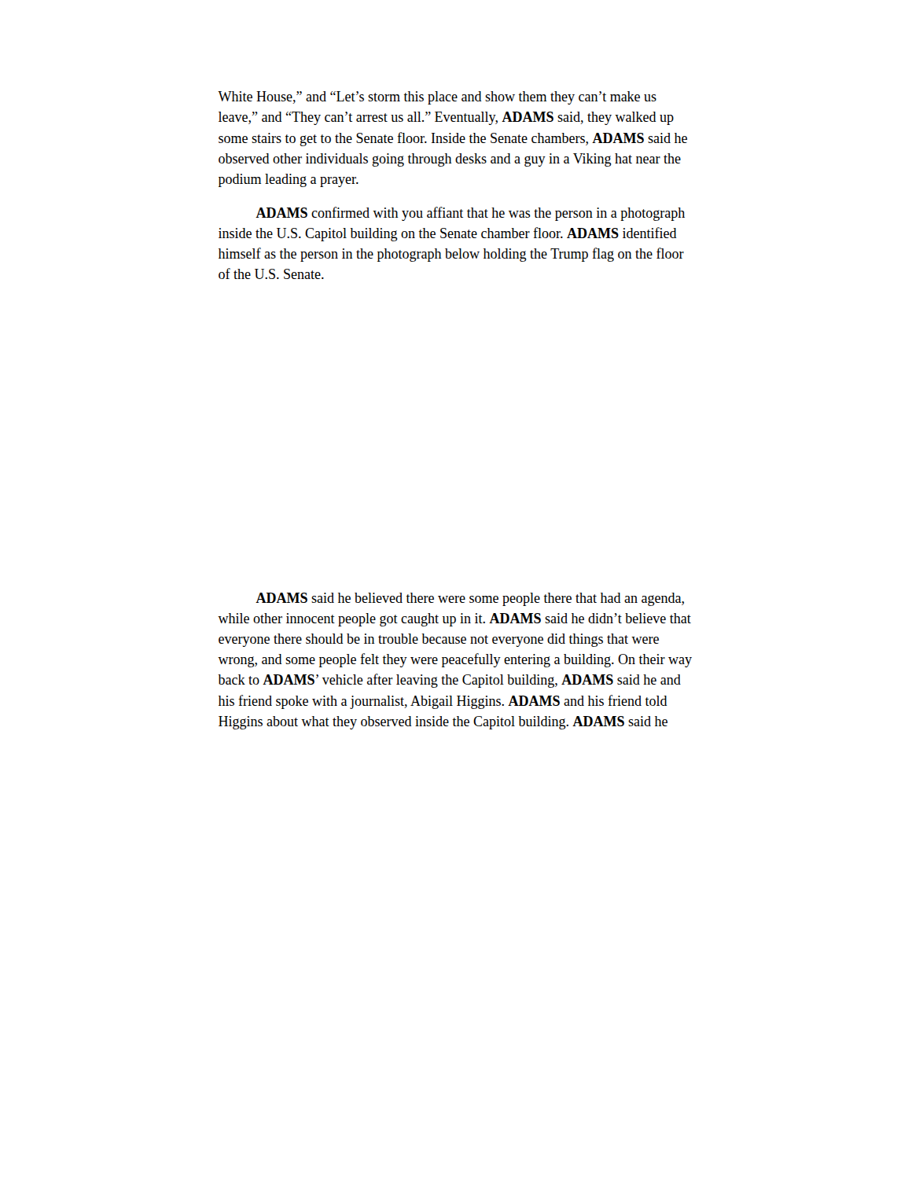White House,” and “Let’s storm this place and show them they can’t make us leave,” and “They can’t arrest us all.” Eventually, ADAMS said, they walked up some stairs to get to the Senate floor. Inside the Senate chambers, ADAMS said he observed other individuals going through desks and a guy in a Viking hat near the podium leading a prayer.
ADAMS confirmed with you affiant that he was the person in a photograph inside the U.S. Capitol building on the Senate chamber floor. ADAMS identified himself as the person in the photograph below holding the Trump flag on the floor of the U.S. Senate.
ADAMS said he believed there were some people there that had an agenda, while other innocent people got caught up in it. ADAMS said he didn’t believe that everyone there should be in trouble because not everyone did things that were wrong, and some people felt they were peacefully entering a building. On their way back to ADAMS’ vehicle after leaving the Capitol building, ADAMS said he and his friend spoke with a journalist, Abigail Higgins. ADAMS and his friend told Higgins about what they observed inside the Capitol building. ADAMS said he